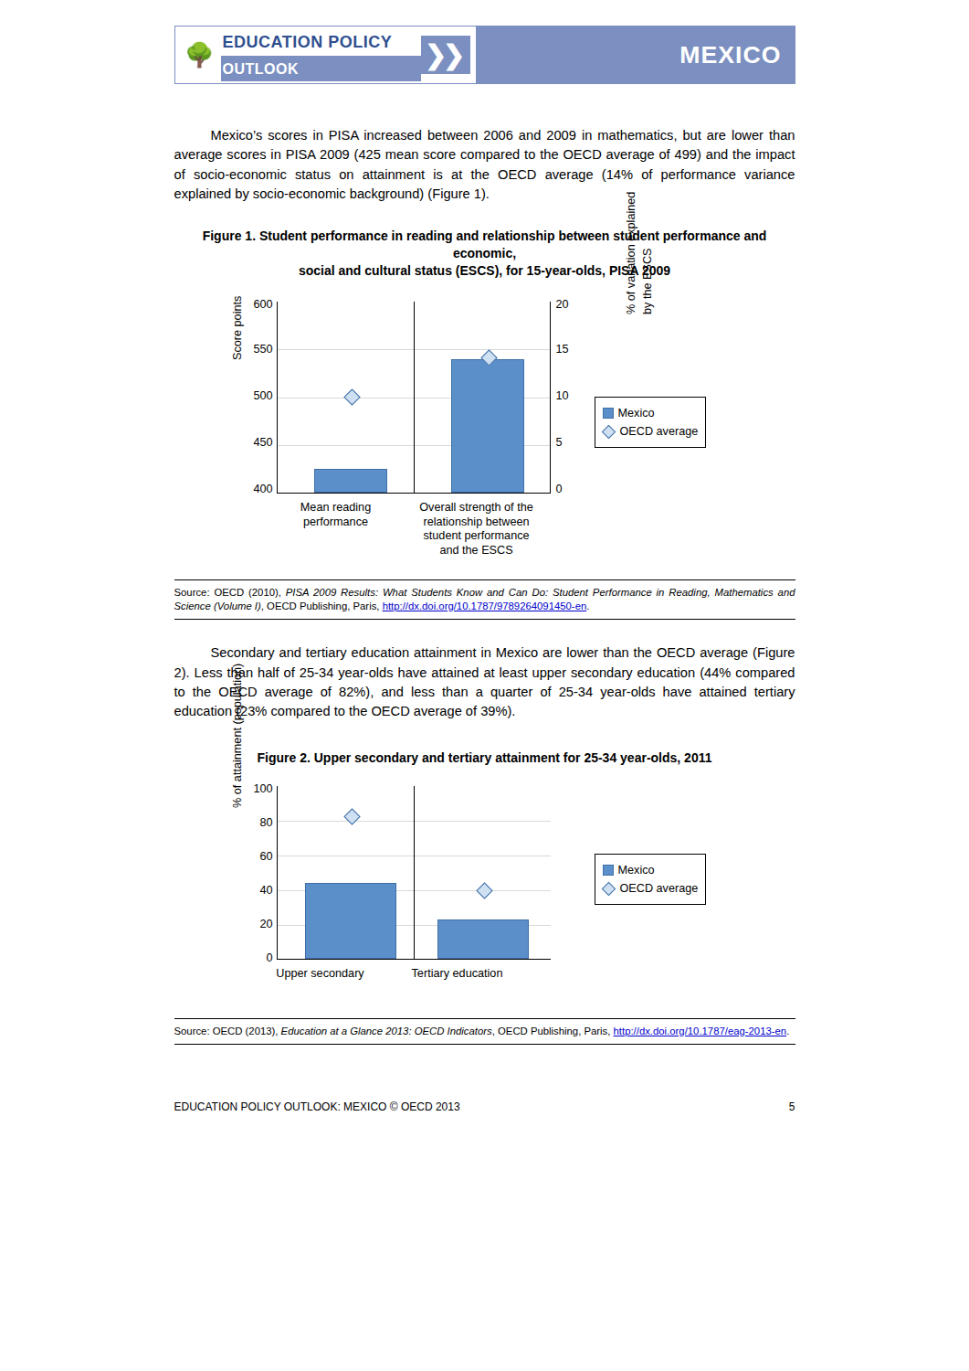🌳
EDUCATION POLICY
OUTLOOK
❯❯
MEXICO
Mexico’s scores in PISA increased between 2006 and 2009 in mathematics, but are lower than average scores in PISA 2009 (425 mean score compared to the OECD average of 499) and the impact of socio-economic status on attainment is at the OECD average (14% of performance variance explained by socio-economic background) (Figure 1).
Figure 1. Student performance in reading and relationship between student performance and economic,
social and cultural status (ESCS), for 15-year-olds, PISA 2009
Score points
% of variation explained
by the ESCS
600
550
500
450
400
20
15
10
5
0
Mean reading
performance
Overall strength of the
relationship between
student performance
and the ESCS
Mexico
OECD average
Source: OECD (2010), PISA 2009 Results: What Students Know and Can Do: Student Performance in Reading, Mathematics and Science (Volume I), OECD Publishing, Paris, http://dx.doi.org/10.1787/9789264091450-en.
Secondary and tertiary education attainment in Mexico are lower than the OECD average (Figure 2). Less than half of 25-34 year-olds have attained at least upper secondary education (44% compared to the OECD average of 82%), and less than a quarter of 25-34 year-olds have attained tertiary education (23% compared to the OECD average of 39%).
Figure 2. Upper secondary and tertiary attainment for 25-34 year-olds, 2011
% of attainment (population)
100
80
60
40
20
0
Upper secondary
Tertiary education
Mexico
OECD average
Source: OECD (2013), Education at a Glance 2013: OECD Indicators, OECD Publishing, Paris, http://dx.doi.org/10.1787/eag-2013-en.
EDUCATION POLICY OUTLOOK: MEXICO © OECD 2013
5